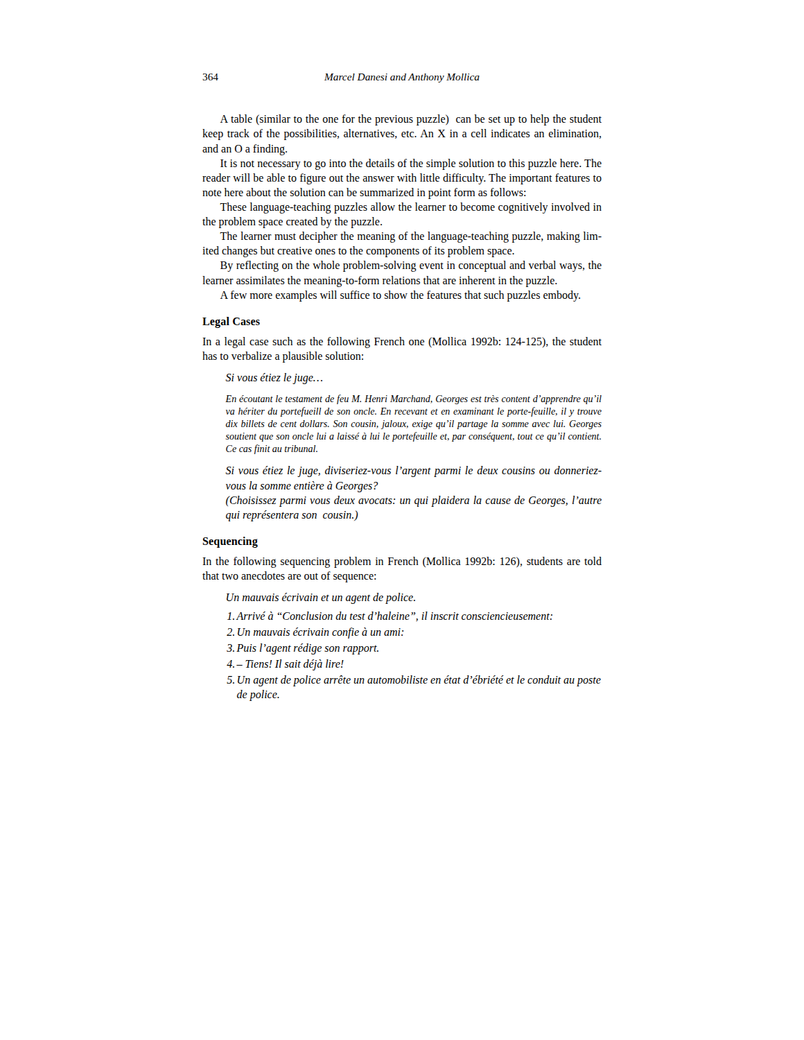364 Marcel Danesi and Anthony Mollica
A table (similar to the one for the previous puzzle) can be set up to help the student keep track of the possibilities, alternatives, etc. An X in a cell indicates an elimination, and an O a finding.
It is not necessary to go into the details of the simple solution to this puzzle here. The reader will be able to figure out the answer with little difficulty. The important features to note here about the solution can be summarized in point form as follows:
These language-teaching puzzles allow the learner to become cognitively involved in the problem space created by the puzzle.
The learner must decipher the meaning of the language-teaching puzzle, making limited changes but creative ones to the components of its problem space.
By reflecting on the whole problem-solving event in conceptual and verbal ways, the learner assimilates the meaning-to-form relations that are inherent in the puzzle.
A few more examples will suffice to show the features that such puzzles embody.
Legal Cases
In a legal case such as the following French one (Mollica 1992b: 124-125), the student has to verbalize a plausible solution:
Si vous étiez le juge…
En écoutant le testament de feu M. Henri Marchand, Georges est très content d’apprendre qu’il va hériter du portefueill de son oncle. En recevant et en examinant le porte-feuille, il y trouve dix billets de cent dollars. Son cousin, jaloux, exige qu’il partage la somme avec lui. Georges soutient que son oncle lui a laissé à lui le portefeuille et, par conséquent, tout ce qu’il contient. Ce cas finit au tribunal.
Si vous étiez le juge, diviseriez-vous l’argent parmi le deux cousins ou donneriez-vous la somme entière à Georges?
(Choisissez parmi vous deux avocats: un qui plaidera la cause de Georges, l’autre qui représentera son cousin.)
Sequencing
In the following sequencing problem in French (Mollica 1992b: 126), students are told that two anecdotes are out of sequence:
Un mauvais écrivain et un agent de police.
Arrivé à “Conclusion du test d’haleine”, il inscrit consciencieusement:
Un mauvais écrivain confie à un ami:
Puis l’agent rédige son rapport.
– Tiens! Il sait déjà lire!
Un agent de police arrête un automobiliste en état d’ébriété et le conduit au poste de police.